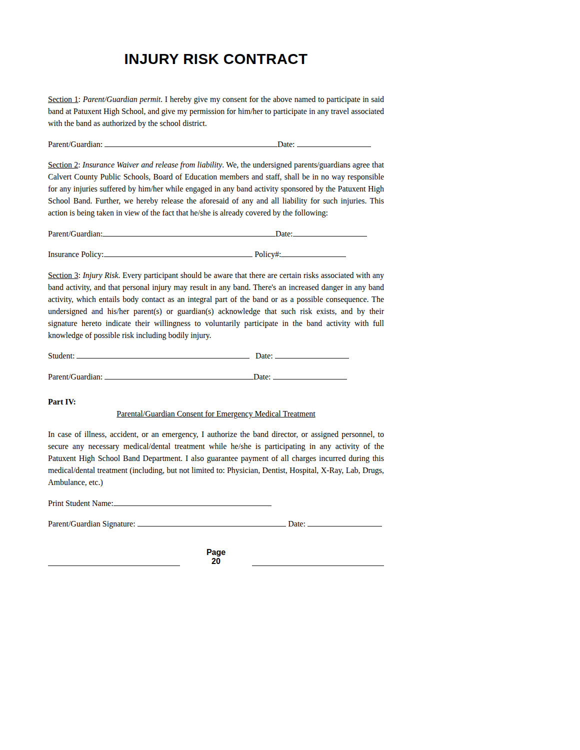INJURY RISK CONTRACT
Section 1: Parent/Guardian permit. I hereby give my consent for the above named to participate in said band at Patuxent High School, and give my permission for him/her to participate in any travel associated with the band as authorized by the school district.
Parent/Guardian: Date:
Section 2: Insurance Waiver and release from liability. We, the undersigned parents/guardians agree that Calvert County Public Schools, Board of Education members and staff, shall be in no way responsible for any injuries suffered by him/her while engaged in any band activity sponsored by the Patuxent High School Band. Further, we hereby release the aforesaid of any and all liability for such injuries. This action is being taken in view of the fact that he/she is already covered by the following:
Parent/Guardian: Date:
Insurance Policy: Policy#:
Section 3: Injury Risk. Every participant should be aware that there are certain risks associated with any band activity, and that personal injury may result in any band. There's an increased danger in any band activity, which entails body contact as an integral part of the band or as a possible consequence. The undersigned and his/her parent(s) or guardian(s) acknowledge that such risk exists, and by their signature hereto indicate their willingness to voluntarily participate in the band activity with full knowledge of possible risk including bodily injury.
Student: Date:
Parent/Guardian: Date:
Part IV:
Parental/Guardian Consent for Emergency Medical Treatment
In case of illness, accident, or an emergency, I authorize the band director, or assigned personnel, to secure any necessary medical/dental treatment while he/she is participating in any activity of the Patuxent High School Band Department. I also guarantee payment of all charges incurred during this medical/dental treatment (including, but not limited to: Physician, Dentist, Hospital, X-Ray, Lab, Drugs, Ambulance, etc.)
Print Student Name:
Parent/Guardian Signature: Date:
Page
20